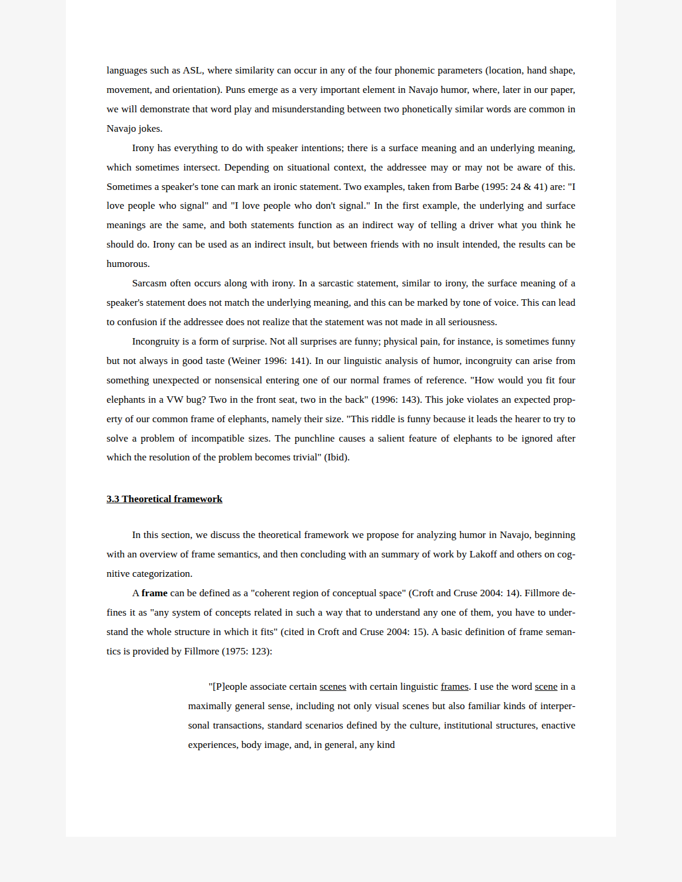languages such as ASL, where similarity can occur in any of the four phonemic parameters (location, hand shape, movement, and orientation). Puns emerge as a very important element in Navajo humor, where, later in our paper, we will demonstrate that word play and misunderstanding between two phonetically similar words are common in Navajo jokes.
Irony has everything to do with speaker intentions; there is a surface meaning and an underlying meaning, which sometimes intersect. Depending on situational context, the addressee may or may not be aware of this. Sometimes a speaker's tone can mark an ironic statement. Two examples, taken from Barbe (1995: 24 & 41) are: "I love people who signal" and "I love people who don't signal." In the first example, the underlying and surface meanings are the same, and both statements function as an indirect way of telling a driver what you think he should do. Irony can be used as an indirect insult, but between friends with no insult intended, the results can be humorous.
Sarcasm often occurs along with irony. In a sarcastic statement, similar to irony, the surface meaning of a speaker's statement does not match the underlying meaning, and this can be marked by tone of voice. This can lead to confusion if the addressee does not realize that the statement was not made in all seriousness.
Incongruity is a form of surprise. Not all surprises are funny; physical pain, for instance, is sometimes funny but not always in good taste (Weiner 1996: 141). In our linguistic analysis of humor, incongruity can arise from something unexpected or nonsensical entering one of our normal frames of reference. "How would you fit four elephants in a VW bug? Two in the front seat, two in the back" (1996: 143). This joke violates an expected property of our common frame of elephants, namely their size. "This riddle is funny because it leads the hearer to try to solve a problem of incompatible sizes. The punchline causes a salient feature of elephants to be ignored after which the resolution of the problem becomes trivial" (Ibid).
3.3 Theoretical framework
In this section, we discuss the theoretical framework we propose for analyzing humor in Navajo, beginning with an overview of frame semantics, and then concluding with an summary of work by Lakoff and others on cognitive categorization.
A frame can be defined as a "coherent region of conceptual space" (Croft and Cruse 2004: 14). Fillmore defines it as "any system of concepts related in such a way that to understand any one of them, you have to understand the whole structure in which it fits" (cited in Croft and Cruse 2004: 15). A basic definition of frame semantics is provided by Fillmore (1975: 123):
"[P]eople associate certain scenes with certain linguistic frames. I use the word scene in a maximally general sense, including not only visual scenes but also familiar kinds of interpersonal transactions, standard scenarios defined by the culture, institutional structures, enactive experiences, body image, and, in general, any kind